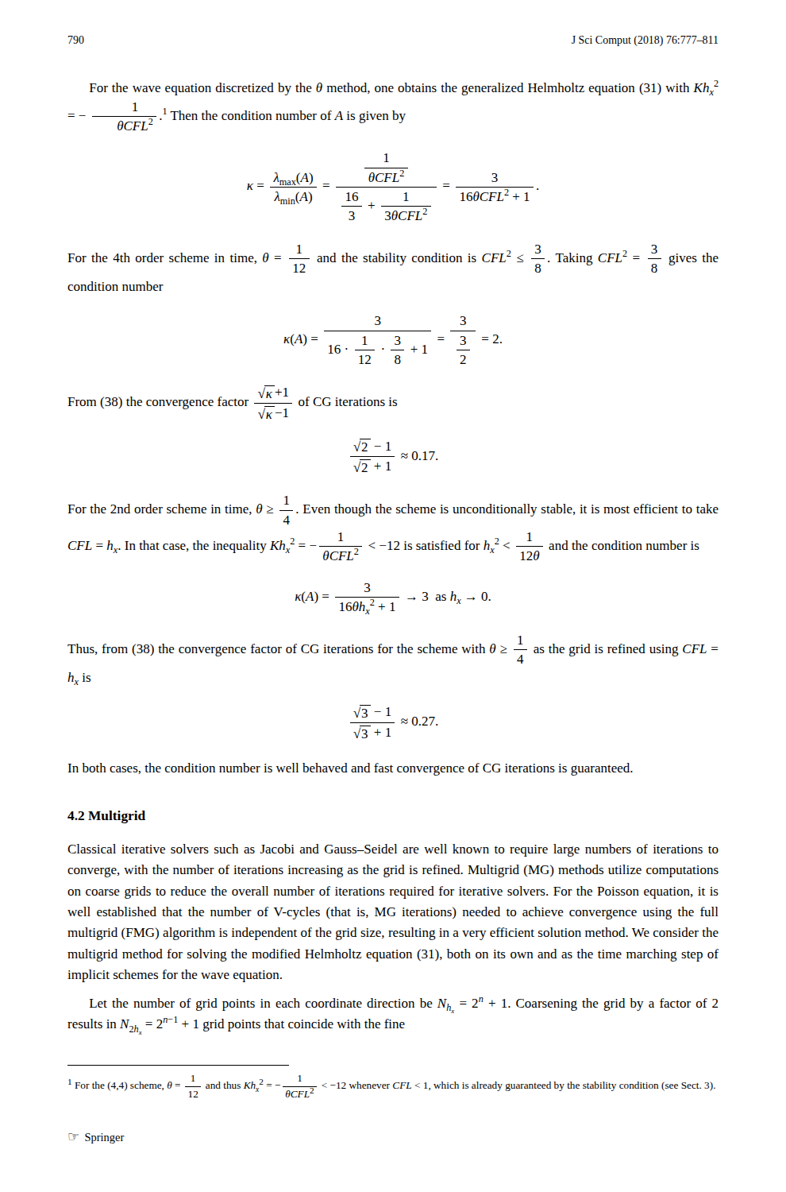790 J Sci Comput (2018) 76:777–811
For the wave equation discretized by the θ method, one obtains the generalized Helmholtz equation (31) with Khx2 = − 1 θCFL2.1 Then the condition number of A is given by
κ = λmax(A) λmin(A) = 1 θCFL2163 + 13θCFL2 = 316θCFL2 + 1.
For the 4th order scheme in time, θ = 112 and the stability condition is CFL2 ≤ 38. Taking CFL2 = 38 gives the condition number
κ(A) = 316 · 112 · 38 + 1 = 332 = 2.
From (38) the convergence factor √κ+1√κ−1 of CG iterations is
√2 − 1√2 + 1 ≈ 0.17.
For the 2nd order scheme in time, θ ≥ 14. Even though the scheme is unconditionally stable, it is most efficient to take CFL = hx. In that case, the inequality Khx2 = −1 θCFL2 < −12 is satisfied for hx2 < 112θ and the condition number is
κ(A) = 316θhx2 + 1 → 3 as hx → 0.
Thus, from (38) the convergence factor of CG iterations for the scheme with θ ≥ 14 as the grid is refined using CFL = hx is
√3 − 1√3 + 1 ≈ 0.27.
In both cases, the condition number is well behaved and fast convergence of CG iterations is guaranteed.
4.2 Multigrid
Classical iterative solvers such as Jacobi and Gauss–Seidel are well known to require large numbers of iterations to converge, with the number of iterations increasing as the grid is refined. Multigrid (MG) methods utilize computations on coarse grids to reduce the overall number of iterations required for iterative solvers. For the Poisson equation, it is well established that the number of V-cycles (that is, MG iterations) needed to achieve convergence using the full multigrid (FMG) algorithm is independent of the grid size, resulting in a very efficient solution method. We consider the multigrid method for solving the modified Helmholtz equation (31), both on its own and as the time marching step of implicit schemes for the wave equation.
Let the number of grid points in each coordinate direction be Nhx = 2n + 1. Coarsening the grid by a factor of 2 results in N2hx = 2n−1 + 1 grid points that coincide with the fine
1 For the (4,4) scheme, θ = 112 and thus Khx2 = −1 θCFL2 < −12 whenever CFL < 1, which is already guaranteed by the stability condition (see Sect. 3).
☞ Springer